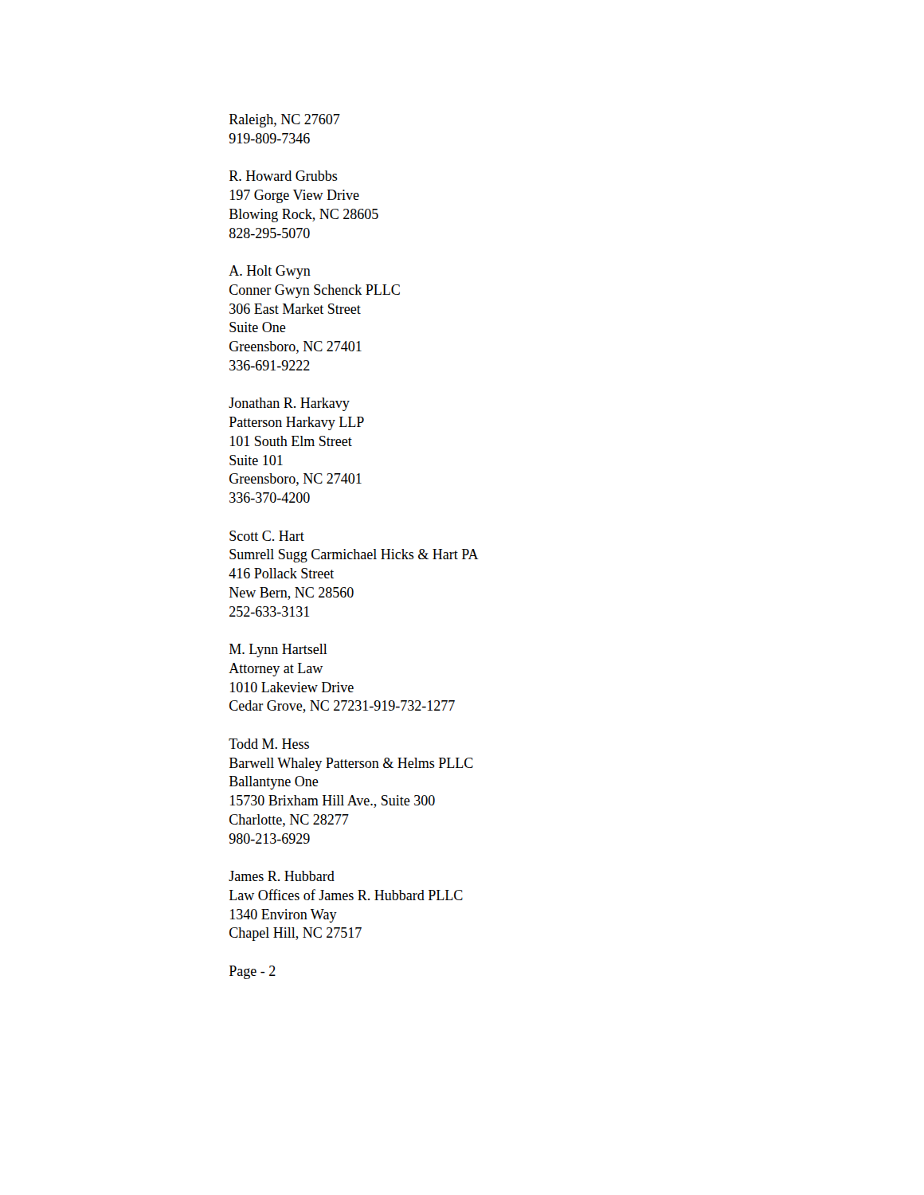Raleigh, NC 27607
919-809-7346
R. Howard Grubbs
197 Gorge View Drive
Blowing Rock, NC 28605
828-295-5070
A. Holt Gwyn
Conner Gwyn Schenck PLLC
306 East Market Street
Suite One
Greensboro, NC 27401
336-691-9222
Jonathan R. Harkavy
Patterson Harkavy LLP
101 South Elm Street
Suite 101
Greensboro, NC 27401
336-370-4200
Scott C. Hart
Sumrell Sugg Carmichael Hicks & Hart PA
416 Pollack Street
New Bern, NC 28560
252-633-3131
M. Lynn Hartsell
Attorney at Law
1010 Lakeview Drive
Cedar Grove, NC 27231-919-732-1277
Todd M. Hess
Barwell Whaley Patterson & Helms PLLC
Ballantyne One
15730 Brixham Hill Ave., Suite 300
Charlotte, NC 28277
980-213-6929
James R. Hubbard
Law Offices of James R. Hubbard PLLC
1340 Environ Way
Chapel Hill, NC 27517
Page - 2